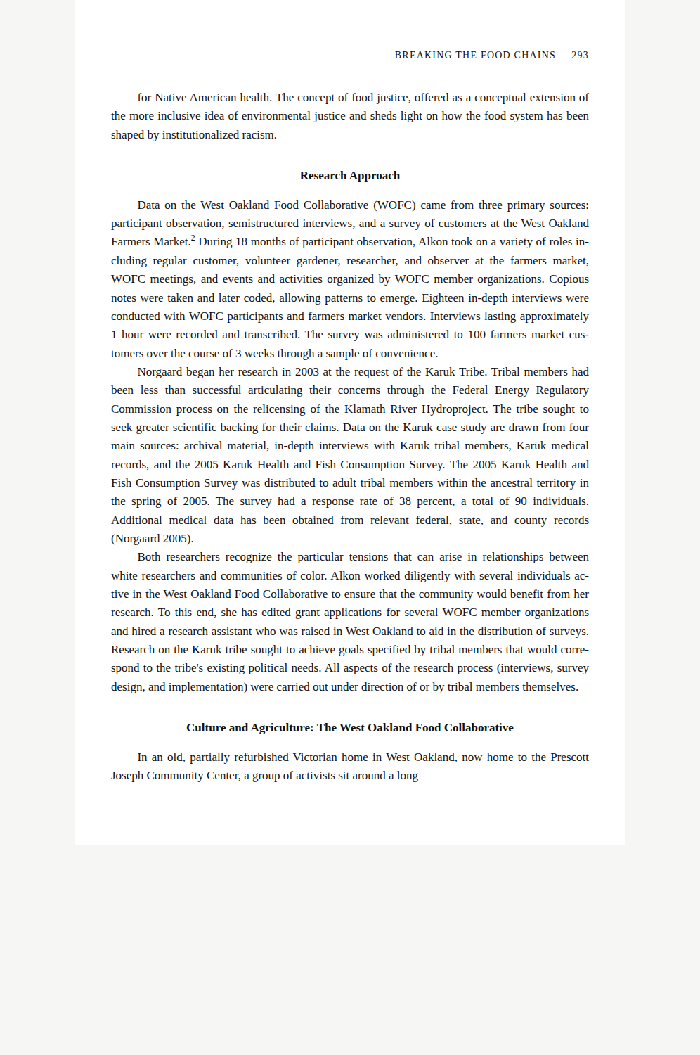Breaking the Food Chains293
for Native American health. The concept of food justice, offered as a conceptual extension of the more inclusive idea of environmental justice and sheds light on how the food system has been shaped by institutionalized racism.
Research Approach
Data on the West Oakland Food Collaborative (WOFC) came from three primary sources: participant observation, semistructured interviews, and a survey of customers at the West Oakland Farmers Market.2 During 18 months of participant observation, Alkon took on a variety of roles including regular customer, volunteer gardener, researcher, and observer at the farmers market, WOFC meetings, and events and activities organized by WOFC member organizations. Copious notes were taken and later coded, allowing patterns to emerge. Eighteen in-depth interviews were conducted with WOFC participants and farmers market vendors. Interviews lasting approximately 1 hour were recorded and transcribed. The survey was administered to 100 farmers market customers over the course of 3 weeks through a sample of convenience.
Norgaard began her research in 2003 at the request of the Karuk Tribe. Tribal members had been less than successful articulating their concerns through the Federal Energy Regulatory Commission process on the relicensing of the Klamath River Hydroproject. The tribe sought to seek greater scientific backing for their claims. Data on the Karuk case study are drawn from four main sources: archival material, in-depth interviews with Karuk tribal members, Karuk medical records, and the 2005 Karuk Health and Fish Consumption Survey. The 2005 Karuk Health and Fish Consumption Survey was distributed to adult tribal members within the ancestral territory in the spring of 2005. The survey had a response rate of 38 percent, a total of 90 individuals. Additional medical data has been obtained from relevant federal, state, and county records (Norgaard 2005).
Both researchers recognize the particular tensions that can arise in relationships between white researchers and communities of color. Alkon worked diligently with several individuals active in the West Oakland Food Collaborative to ensure that the community would benefit from her research. To this end, she has edited grant applications for several WOFC member organizations and hired a research assistant who was raised in West Oakland to aid in the distribution of surveys. Research on the Karuk tribe sought to achieve goals specified by tribal members that would correspond to the tribe's existing political needs. All aspects of the research process (interviews, survey design, and implementation) were carried out under direction of or by tribal members themselves.
Culture and Agriculture: The West Oakland Food Collaborative
In an old, partially refurbished Victorian home in West Oakland, now home to the Prescott Joseph Community Center, a group of activists sit around a long